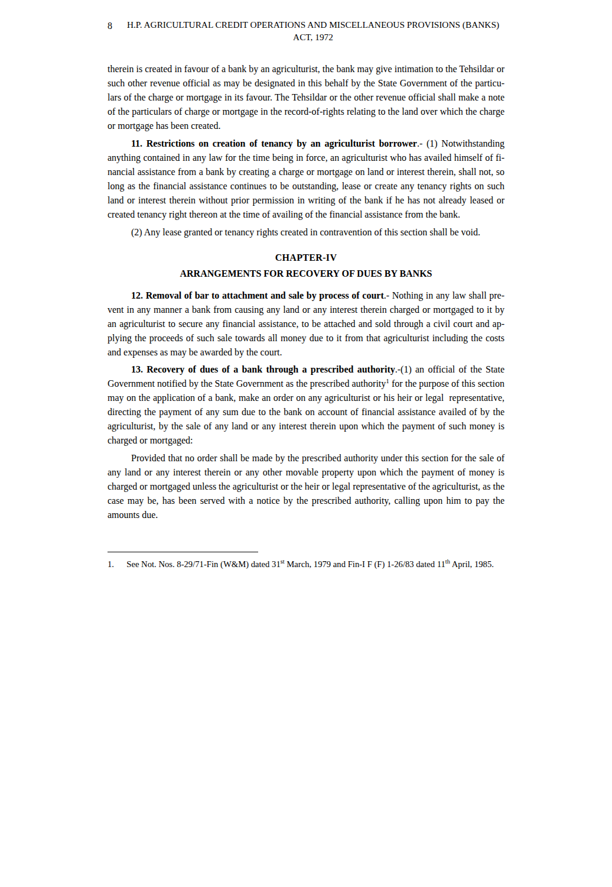8
H.P. Agricultural Credit Operations and Miscellaneous Provisions (Banks) Act, 1972
therein is created in favour of a bank by an agriculturist, the bank may give intimation to the Tehsildar or such other revenue official as may be designated in this behalf by the State Government of the particulars of the charge or mortgage in its favour. The Tehsildar or the other revenue official shall make a note of the particulars of charge or mortgage in the record-of-rights relating to the land over which the charge or mortgage has been created.
11. Restrictions on creation of tenancy by an agriculturist borrower.- (1) Notwithstanding anything contained in any law for the time being in force, an agriculturist who has availed himself of financial assistance from a bank by creating a charge or mortgage on land or interest therein, shall not, so long as the financial assistance continues to be outstanding, lease or create any tenancy rights on such land or interest therein without prior permission in writing of the bank if he has not already leased or created tenancy right thereon at the time of availing of the financial assistance from the bank.
(2) Any lease granted or tenancy rights created in contravention of this section shall be void.
CHAPTER-IV
ARRANGEMENTS FOR RECOVERY OF DUES BY BANKS
12. Removal of bar to attachment and sale by process of court.- Nothing in any law shall prevent in any manner a bank from causing any land or any interest therein charged or mortgaged to it by an agriculturist to secure any financial assistance, to be attached and sold through a civil court and applying the proceeds of such sale towards all money due to it from that agriculturist including the costs and expenses as may be awarded by the court.
13. Recovery of dues of a bank through a prescribed authority.-(1) an official of the State Government notified by the State Government as the prescribed authority1 for the purpose of this section may on the application of a bank, make an order on any agriculturist or his heir or legal representative, directing the payment of any sum due to the bank on account of financial assistance availed of by the agriculturist, by the sale of any land or any interest therein upon which the payment of such money is charged or mortgaged:
Provided that no order shall be made by the prescribed authority under this section for the sale of any land or any interest therein or any other movable property upon which the payment of money is charged or mortgaged unless the agriculturist or the heir or legal representative of the agriculturist, as the case may be, has been served with a notice by the prescribed authority, calling upon him to pay the amounts due.
1. See Not. Nos. 8-29/71-Fin (W&M) dated 31st March, 1979 and Fin-I F (F) 1-26/83 dated 11th April, 1985.